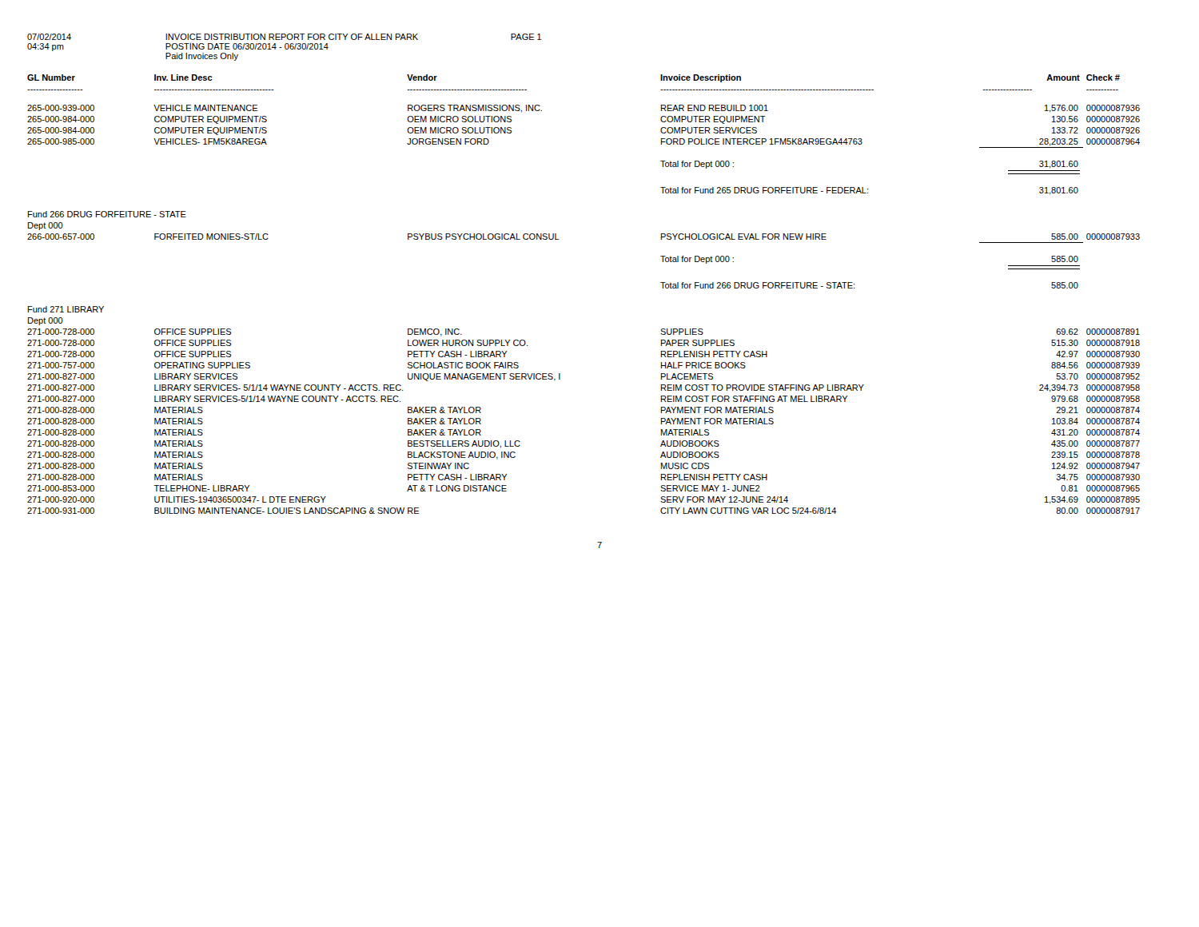| 07/02/2014 | INVOICE DISTRIBUTION REPORT FOR CITY OF ALLEN PARK | PAGE 1 |
| 04:34 pm | POSTING DATE 06/30/2014 - 06/30/2014 | |
| | Paid Invoices Only | |
| GL Number | Inv. Line Desc | Vendor | Invoice Description | Amount | Check # |
| --- | --- | --- | --- | --- | --- |
| ------------------- | ----------------------------------------- | ----------------------------------------- | ------------------------------------------------------------------------- | ----------------- | ----------- |
| 265-000-939-000 | VEHICLE MAINTENANCE | ROGERS TRANSMISSIONS, INC. | REAR END REBUILD 1001 | 1,576.00 | 00000087936 |
| 265-000-984-000 | COMPUTER EQUIPMENT/S | OEM MICRO SOLUTIONS | COMPUTER EQUIPMENT | 130.56 | 00000087926 |
| 265-000-984-000 | COMPUTER EQUIPMENT/S | OEM MICRO SOLUTIONS | COMPUTER SERVICES | 133.72 | 00000087926 |
| 265-000-985-000 | VEHICLES- 1FM5K8AREGA | JORGENSEN FORD | FORD POLICE INTERCEP 1FM5K8AR9EGA44763 | 28,203.25 | 00000087964 |
| | Total for Dept 000 : | 31,801.60 | |
| | Total for Fund 265 DRUG FORFEITURE - FEDERAL: | 31,801.60 | |
| Fund 266 DRUG FORFEITURE - STATE |
| Dept 000 |
| 266-000-657-000 | FORFEITED MONIES-ST/LC | PSYBUS PSYCHOLOGICAL CONSUL | PSYCHOLOGICAL EVAL FOR NEW HIRE | 585.00 | 00000087933 |
| | Total for Dept 000 : | 585.00 | |
| | Total for Fund 266 DRUG FORFEITURE - STATE: | 585.00 | |
| Fund 271 LIBRARY |
| Dept 000 |
| 271-000-728-000 | OFFICE SUPPLIES | DEMCO, INC. | SUPPLIES | 69.62 | 00000087891 |
| 271-000-728-000 | OFFICE SUPPLIES | LOWER HURON SUPPLY CO. | PAPER SUPPLIES | 515.30 | 00000087918 |
| 271-000-728-000 | OFFICE SUPPLIES | PETTY CASH - LIBRARY | REPLENISH PETTY CASH | 42.97 | 00000087930 |
| 271-000-757-000 | OPERATING SUPPLIES | SCHOLASTIC BOOK FAIRS | HALF PRICE BOOKS | 884.56 | 00000087939 |
| 271-000-827-000 | LIBRARY SERVICES | UNIQUE MANAGEMENT SERVICES, I | PLACEMETS | 53.70 | 00000087952 |
| 271-000-827-000 | LIBRARY SERVICES- 5/1/14 WAYNE COUNTY - ACCTS. REC. | REIM COST TO PROVIDE STAFFING AP LIBRARY | 24,394.73 | 00000087958 |
| 271-000-827-000 | LIBRARY SERVICES-5/1/14 WAYNE COUNTY - ACCTS. REC. | REIM COST FOR STAFFING AT MEL LIBRARY | 979.68 | 00000087958 |
| 271-000-828-000 | MATERIALS | BAKER & TAYLOR | PAYMENT FOR MATERIALS | 29.21 | 00000087874 |
| 271-000-828-000 | MATERIALS | BAKER & TAYLOR | PAYMENT FOR MATERIALS | 103.84 | 00000087874 |
| 271-000-828-000 | MATERIALS | BAKER & TAYLOR | MATERIALS | 431.20 | 00000087874 |
| 271-000-828-000 | MATERIALS | BESTSELLERS AUDIO, LLC | AUDIOBOOKS | 435.00 | 00000087877 |
| 271-000-828-000 | MATERIALS | BLACKSTONE AUDIO, INC | AUDIOBOOKS | 239.15 | 00000087878 |
| 271-000-828-000 | MATERIALS | STEINWAY INC | MUSIC CDS | 124.92 | 00000087947 |
| 271-000-828-000 | MATERIALS | PETTY CASH - LIBRARY | REPLENISH PETTY CASH | 34.75 | 00000087930 |
| 271-000-853-000 | TELEPHONE- LIBRARY | AT & T LONG DISTANCE | SERVICE MAY 1- JUNE2 | 0.81 | 00000087965 |
| 271-000-920-000 | UTILITIES-194036500347- L DTE ENERGY | SERV FOR MAY 12-JUNE 24/14 | 1,534.69 | 00000087895 |
| 271-000-931-000 | BUILDING MAINTENANCE- LOUIE'S LANDSCAPING & SNOW RE | CITY LAWN CUTTING VAR LOC 5/24-6/8/14 | 80.00 | 00000087917 |
7